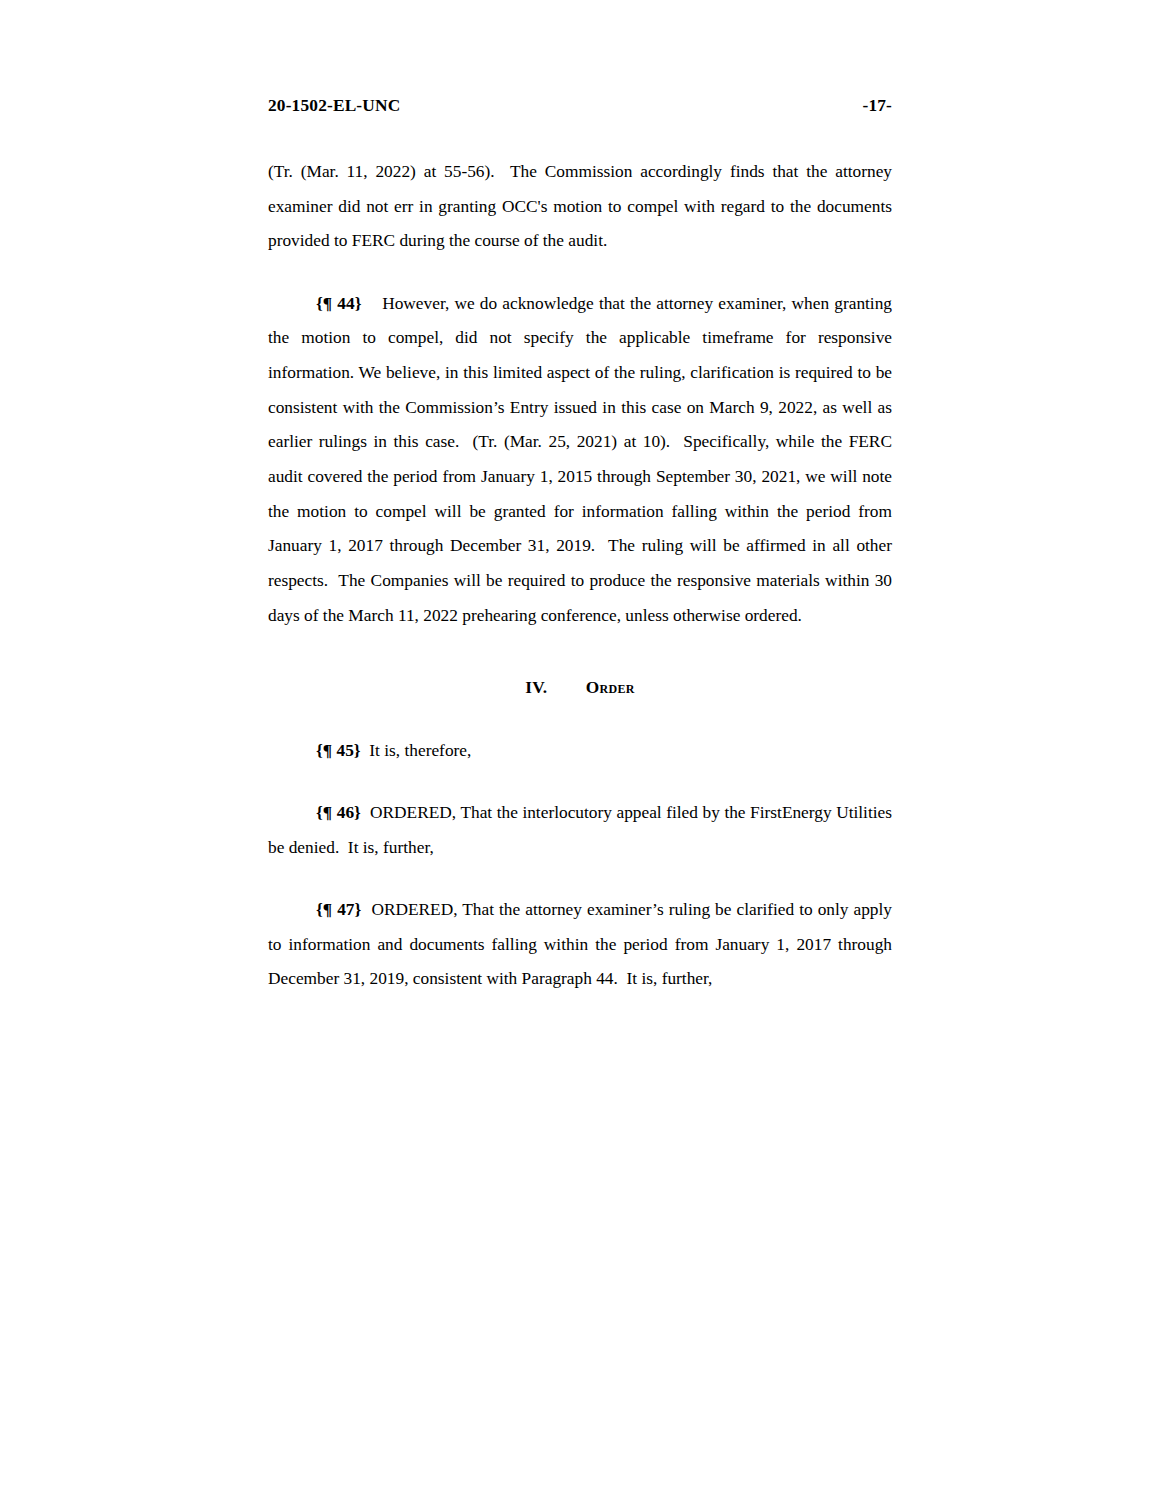20-1502-EL-UNC -17-
(Tr. (Mar. 11, 2022) at 55-56). The Commission accordingly finds that the attorney examiner did not err in granting OCC's motion to compel with regard to the documents provided to FERC during the course of the audit.
{¶ 44} However, we do acknowledge that the attorney examiner, when granting the motion to compel, did not specify the applicable timeframe for responsive information. We believe, in this limited aspect of the ruling, clarification is required to be consistent with the Commission’s Entry issued in this case on March 9, 2022, as well as earlier rulings in this case. (Tr. (Mar. 25, 2021) at 10). Specifically, while the FERC audit covered the period from January 1, 2015 through September 30, 2021, we will note the motion to compel will be granted for information falling within the period from January 1, 2017 through December 31, 2019. The ruling will be affirmed in all other respects. The Companies will be required to produce the responsive materials within 30 days of the March 11, 2022 prehearing conference, unless otherwise ordered.
IV. Order
{¶ 45} It is, therefore,
{¶ 46} ORDERED, That the interlocutory appeal filed by the FirstEnergy Utilities be denied. It is, further,
{¶ 47} ORDERED, That the attorney examiner’s ruling be clarified to only apply to information and documents falling within the period from January 1, 2017 through December 31, 2019, consistent with Paragraph 44. It is, further,